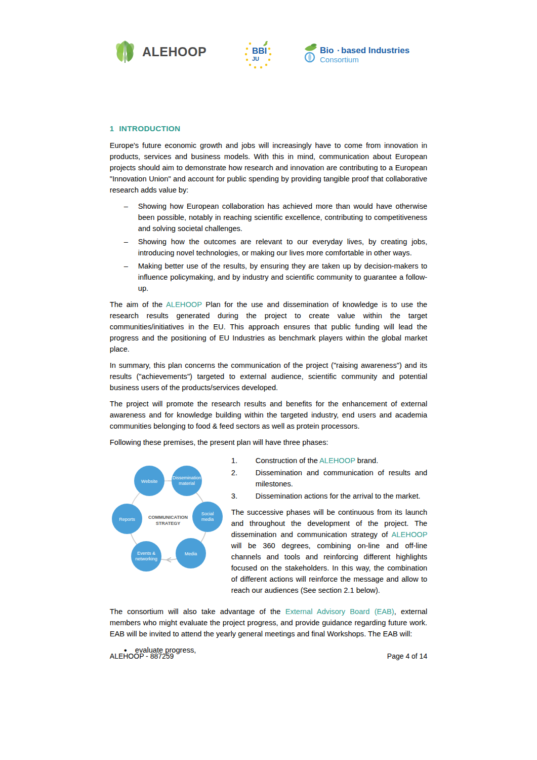ALEHOOP
BBI JU Bio · based Industries Consortium
1 INTRODUCTION
Europe's future economic growth and jobs will increasingly have to come from innovation in products, services and business models. With this in mind, communication about European projects should aim to demonstrate how research and innovation are contributing to a European "Innovation Union" and account for public spending by providing tangible proof that collaborative research adds value by:
Showing how European collaboration has achieved more than would have otherwise been possible, notably in reaching scientific excellence, contributing to competitiveness and solving societal challenges.
Showing how the outcomes are relevant to our everyday lives, by creating jobs, introducing novel technologies, or making our lives more comfortable in other ways.
Making better use of the results, by ensuring they are taken up by decision-makers to influence policymaking, and by industry and scientific community to guarantee a follow-up.
The aim of the ALEHOOP Plan for the use and dissemination of knowledge is to use the research results generated during the project to create value within the target communities/initiatives in the EU. This approach ensures that public funding will lead the progress and the positioning of EU Industries as benchmark players within the global market place.
In summary, this plan concerns the communication of the project ("raising awareness") and its results ("achievements") targeted to external audience, scientific community and potential business users of the products/services developed.
The project will promote the research results and benefits for the enhancement of external awareness and for knowledge building within the targeted industry, end users and academia communities belonging to food & feed sectors as well as protein processors.
Following these premises, the present plan will have three phases:
Website Dissemination material Social media Media Events & networking Reports COMMUNICATION STRATEGY
1. Construction of the ALEHOOP brand.
2. Dissemination and communication of results and milestones.
3. Dissemination actions for the arrival to the market.
The successive phases will be continuous from its launch and throughout the development of the project. The dissemination and communication strategy of ALEHOOP will be 360 degrees, combining on-line and off-line channels and tools and reinforcing different highlights focused on the stakeholders. In this way, the combination of different actions will reinforce the message and allow to reach our audiences (See section 2.1 below).
The consortium will also take advantage of the External Advisory Board (EAB), external members who might evaluate the project progress, and provide guidance regarding future work. EAB will be invited to attend the yearly general meetings and final Workshops. The EAB will:
evaluate progress,
ALEHOOP - 887259 Page 4 of 14